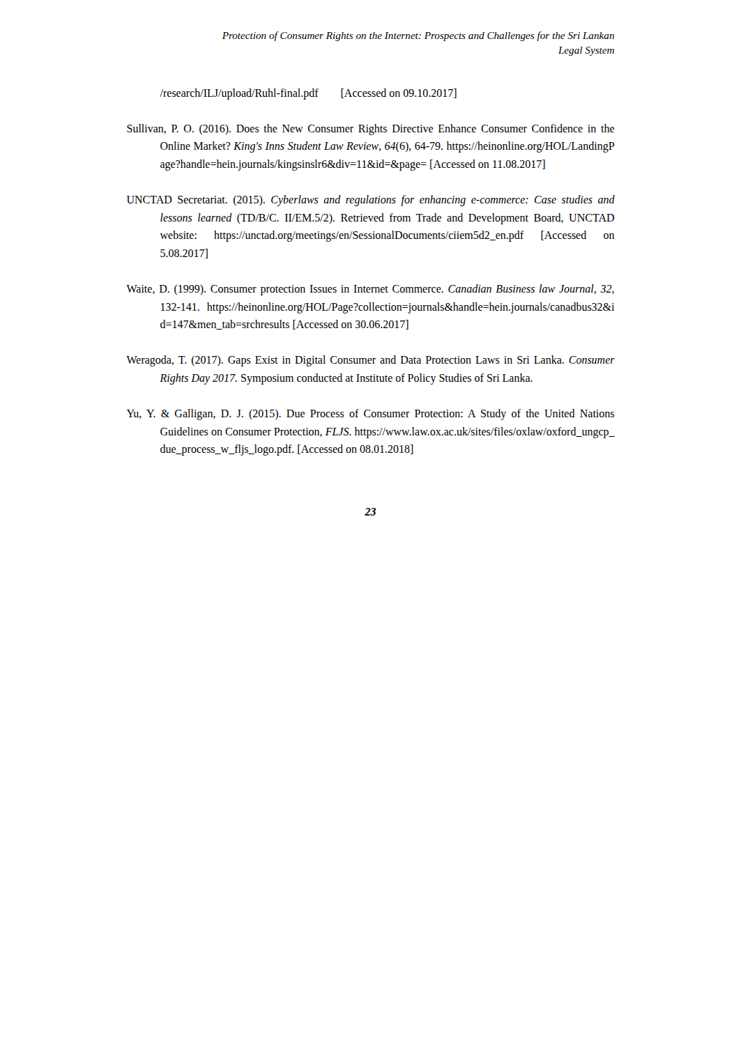Protection of Consumer Rights on the Internet: Prospects and Challenges for the Sri Lankan
Legal System
/research/ILJ/upload/Ruhl-final.pdf [Accessed on 09.10.2017]
Sullivan, P. O. (2016). Does the New Consumer Rights Directive Enhance Consumer Confidence in the Online Market? King's Inns Student Law Review, 64(6), 64-79. https://heinonline.org/HOL/LandingPage?handle=hein.journals/kingsinslr6&div=11&id=&page= [Accessed on 11.08.2017]
UNCTAD Secretariat. (2015). Cyberlaws and regulations for enhancing e-commerce: Case studies and lessons learned (TD/B/C. II/EM.5/2). Retrieved from Trade and Development Board, UNCTAD website: https://unctad.org/meetings/en/SessionalDocuments/ciiem5d2_en.pdf [Accessed on 5.08.2017]
Waite, D. (1999). Consumer protection Issues in Internet Commerce. Canadian Business law Journal, 32, 132-141. https://heinonline.org/HOL/Page?collection=journals&handle=hein.journals/canadbus32&id=147&men_tab=srchresults [Accessed on 30.06.2017]
Weragoda, T. (2017). Gaps Exist in Digital Consumer and Data Protection Laws in Sri Lanka. Consumer Rights Day 2017. Symposium conducted at Institute of Policy Studies of Sri Lanka.
Yu, Y. & Galligan, D. J. (2015). Due Process of Consumer Protection: A Study of the United Nations Guidelines on Consumer Protection, FLJS. https://www.law.ox.ac.uk/sites/files/oxlaw/oxford_ungcp_due_process_w_fljs_logo.pdf. [Accessed on 08.01.2018]
23